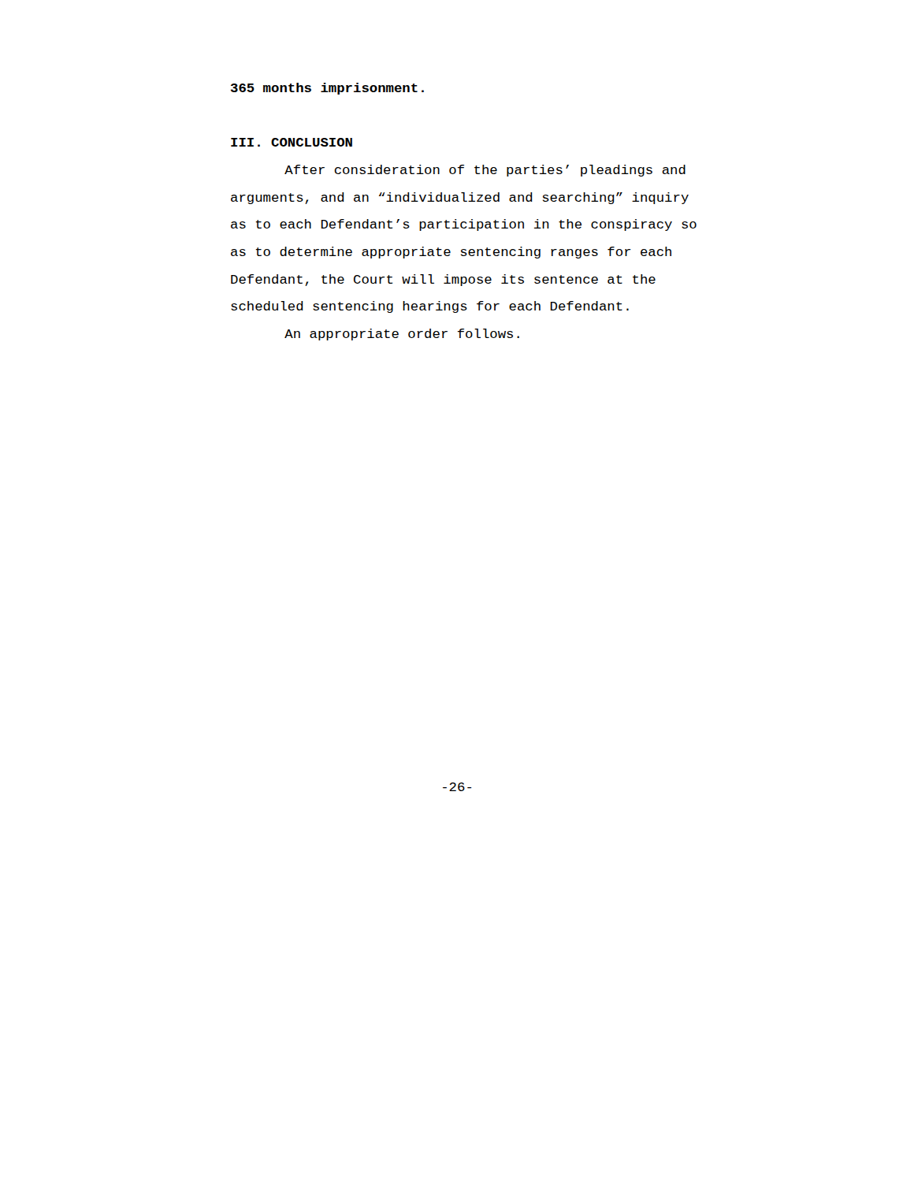365 months imprisonment.
III. CONCLUSION
After consideration of the parties’ pleadings and arguments, and an “individualized and searching” inquiry as to each Defendant’s participation in the conspiracy so as to determine appropriate sentencing ranges for each Defendant, the Court will impose its sentence at the scheduled sentencing hearings for each Defendant.
An appropriate order follows.
-26-